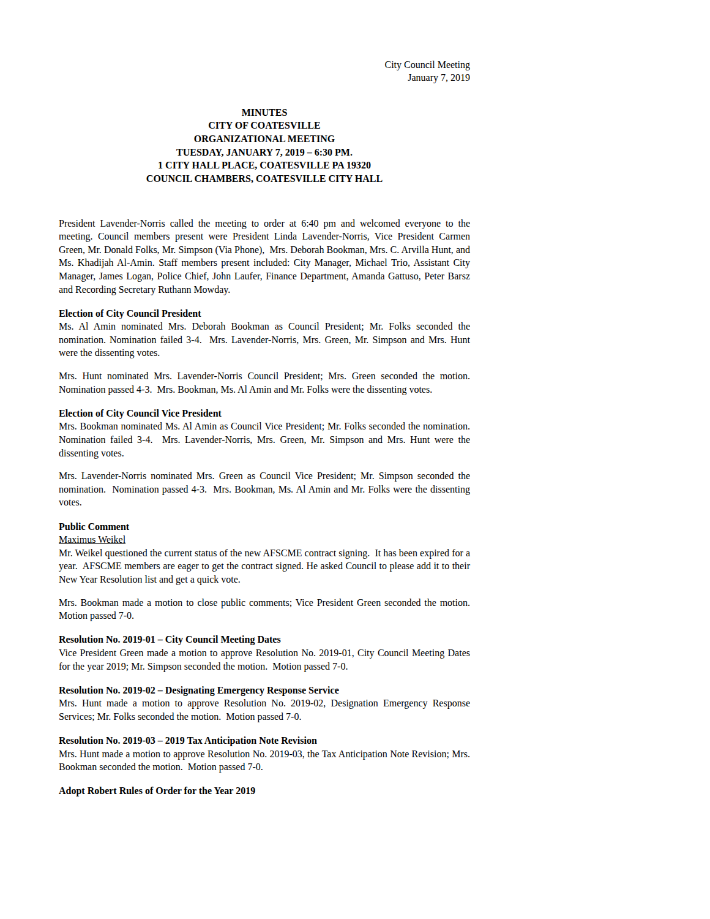City Council Meeting
January 7, 2019
MINUTES
CITY OF COATESVILLE
ORGANIZATIONAL MEETING
TUESDAY, JANUARY 7, 2019 – 6:30 PM.
1 CITY HALL PLACE, COATESVILLE PA 19320
COUNCIL CHAMBERS, COATESVILLE CITY HALL
President Lavender-Norris called the meeting to order at 6:40 pm and welcomed everyone to the meeting. Council members present were President Linda Lavender-Norris, Vice President Carmen Green, Mr. Donald Folks, Mr. Simpson (Via Phone), Mrs. Deborah Bookman, Mrs. C. Arvilla Hunt, and Ms. Khadijah Al-Amin. Staff members present included: City Manager, Michael Trio, Assistant City Manager, James Logan, Police Chief, John Laufer, Finance Department, Amanda Gattuso, Peter Barsz and Recording Secretary Ruthann Mowday.
Election of City Council President
Ms. Al Amin nominated Mrs. Deborah Bookman as Council President; Mr. Folks seconded the nomination. Nomination failed 3-4. Mrs. Lavender-Norris, Mrs. Green, Mr. Simpson and Mrs. Hunt were the dissenting votes.
Mrs. Hunt nominated Mrs. Lavender-Norris Council President; Mrs. Green seconded the motion. Nomination passed 4-3. Mrs. Bookman, Ms. Al Amin and Mr. Folks were the dissenting votes.
Election of City Council Vice President
Mrs. Bookman nominated Ms. Al Amin as Council Vice President; Mr. Folks seconded the nomination. Nomination failed 3-4. Mrs. Lavender-Norris, Mrs. Green, Mr. Simpson and Mrs. Hunt were the dissenting votes.
Mrs. Lavender-Norris nominated Mrs. Green as Council Vice President; Mr. Simpson seconded the nomination. Nomination passed 4-3. Mrs. Bookman, Ms. Al Amin and Mr. Folks were the dissenting votes.
Public Comment
Maximus Weikel
Mr. Weikel questioned the current status of the new AFSCME contract signing. It has been expired for a year. AFSCME members are eager to get the contract signed. He asked Council to please add it to their New Year Resolution list and get a quick vote.
Mrs. Bookman made a motion to close public comments; Vice President Green seconded the motion. Motion passed 7-0.
Resolution No. 2019-01 – City Council Meeting Dates
Vice President Green made a motion to approve Resolution No. 2019-01, City Council Meeting Dates for the year 2019; Mr. Simpson seconded the motion. Motion passed 7-0.
Resolution No. 2019-02 – Designating Emergency Response Service
Mrs. Hunt made a motion to approve Resolution No. 2019-02, Designation Emergency Response Services; Mr. Folks seconded the motion. Motion passed 7-0.
Resolution No. 2019-03 – 2019 Tax Anticipation Note Revision
Mrs. Hunt made a motion to approve Resolution No. 2019-03, the Tax Anticipation Note Revision; Mrs. Bookman seconded the motion. Motion passed 7-0.
Adopt Robert Rules of Order for the Year 2019